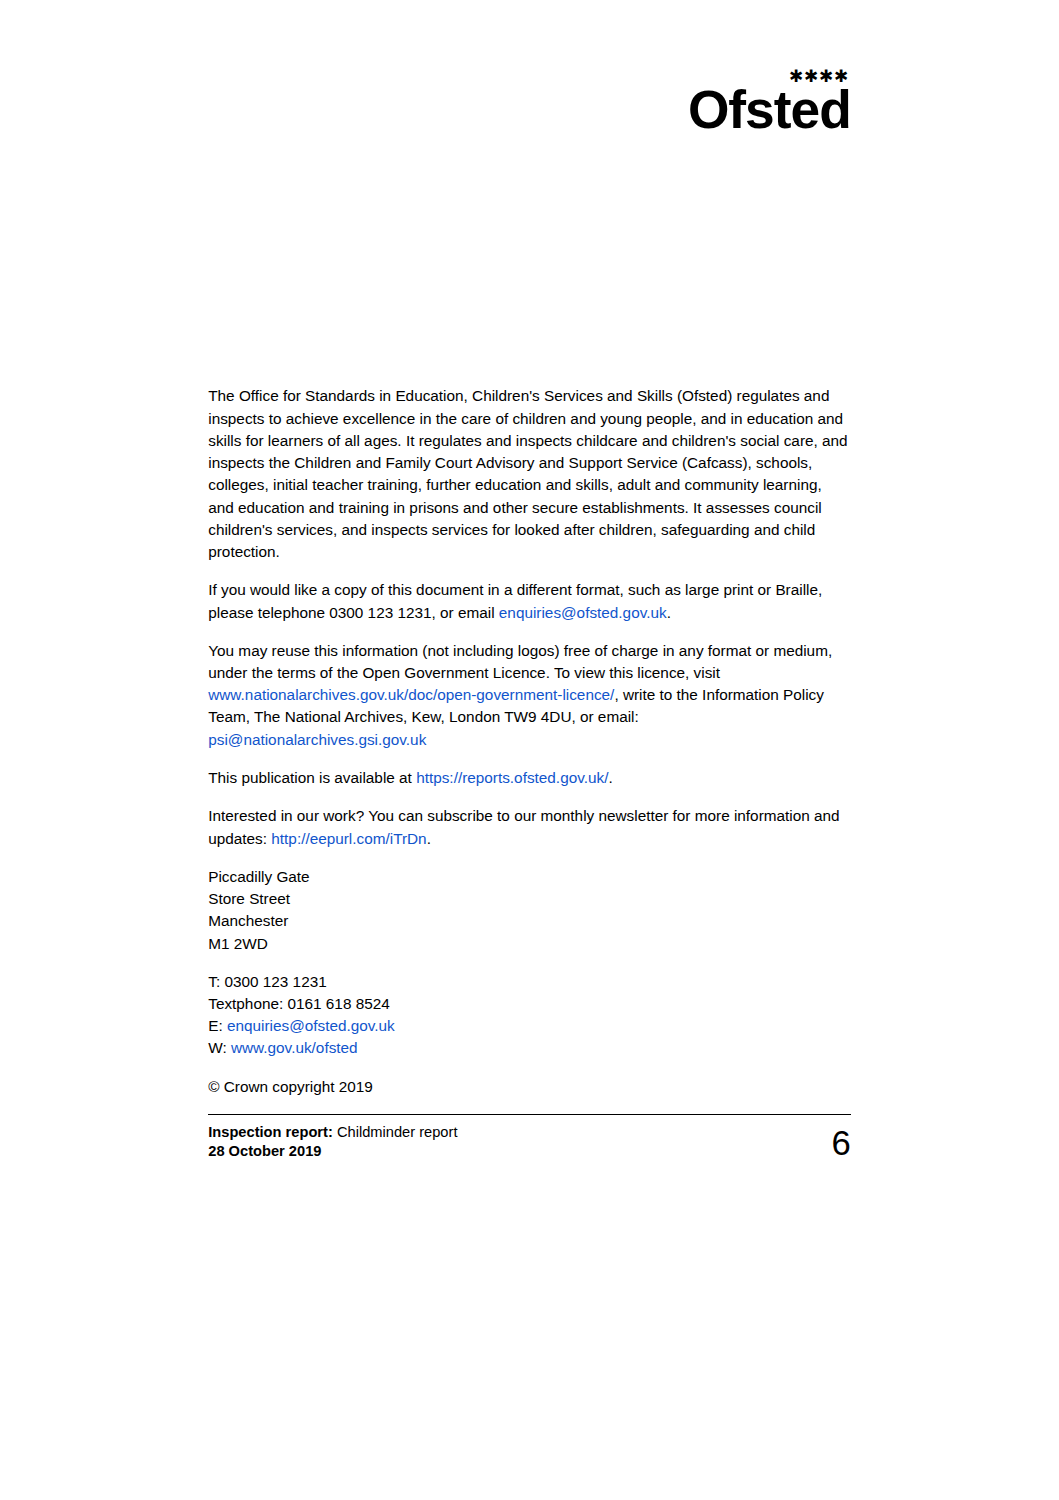✱✱✱✱
Ofsted
The Office for Standards in Education, Children's Services and Skills (Ofsted) regulates and inspects to achieve excellence in the care of children and young people, and in education and skills for learners of all ages. It regulates and inspects childcare and children's social care, and inspects the Children and Family Court Advisory and Support Service (Cafcass), schools, colleges, initial teacher training, further education and skills, adult and community learning, and education and training in prisons and other secure establishments. It assesses council children's services, and inspects services for looked after children, safeguarding and child protection.
If you would like a copy of this document in a different format, such as large print or Braille, please telephone 0300 123 1231, or email enquiries@ofsted.gov.uk.
You may reuse this information (not including logos) free of charge in any format or medium, under the terms of the Open Government Licence. To view this licence, visit www.nationalarchives.gov.uk/doc/open-government-licence/, write to the Information Policy Team, The National Archives, Kew, London TW9 4DU, or email: psi@nationalarchives.gsi.gov.uk
This publication is available at https://reports.ofsted.gov.uk/.
Interested in our work? You can subscribe to our monthly newsletter for more information and updates: http://eepurl.com/iTrDn.
Piccadilly Gate
Store Street
Manchester
M1 2WD
T: 0300 123 1231
Textphone: 0161 618 8524
E: enquiries@ofsted.gov.uk
W: www.gov.uk/ofsted
© Crown copyright 2019
Inspection report: Childminder report
28 October 2019
6